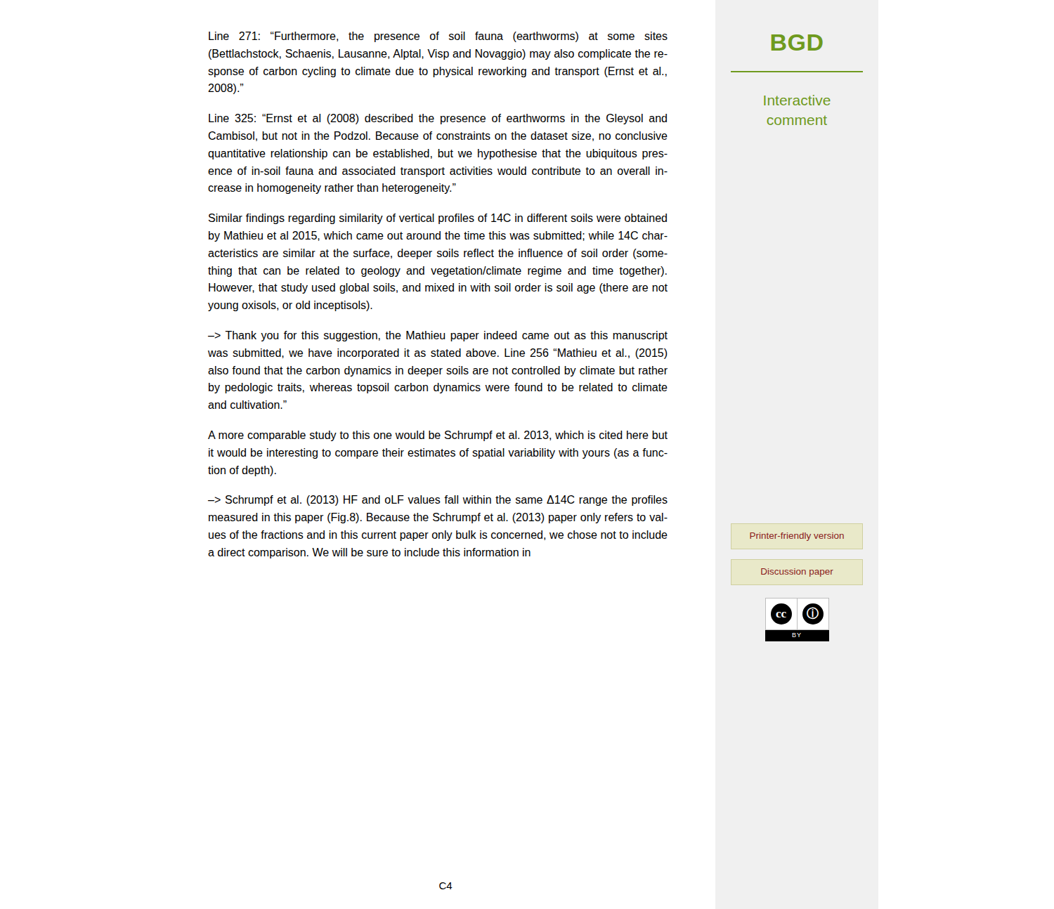BGD
Interactive
comment
Printer-friendly version Discussion paper
cc
ⓘ
BY
Line 271: “Furthermore, the presence of soil fauna (earthworms) at some sites (Bettlachstock, Schaenis, Lausanne, Alptal, Visp and Novaggio) may also complicate the response of carbon cycling to climate due to physical reworking and transport (Ernst et al., 2008).”
Line 325: “Ernst et al (2008) described the presence of earthworms in the Gleysol and Cambisol, but not in the Podzol. Because of constraints on the dataset size, no conclusive quantitative relationship can be established, but we hypothesise that the ubiquitous presence of in-soil fauna and associated transport activities would contribute to an overall increase in homogeneity rather than heterogeneity.”
Similar findings regarding similarity of vertical profiles of 14C in different soils were obtained by Mathieu et al 2015, which came out around the time this was submitted; while 14C characteristics are similar at the surface, deeper soils reflect the influence of soil order (something that can be related to geology and vegetation/climate regime and time together). However, that study used global soils, and mixed in with soil order is soil age (there are not young oxisols, or old inceptisols).
–> Thank you for this suggestion, the Mathieu paper indeed came out as this manuscript was submitted, we have incorporated it as stated above. Line 256 “Mathieu et al., (2015) also found that the carbon dynamics in deeper soils are not controlled by climate but rather by pedologic traits, whereas topsoil carbon dynamics were found to be related to climate and cultivation.”
A more comparable study to this one would be Schrumpf et al. 2013, which is cited here but it would be interesting to compare their estimates of spatial variability with yours (as a function of depth).
–> Schrumpf et al. (2013) HF and oLF values fall within the same Δ14C range the profiles measured in this paper (Fig.8). Because the Schrumpf et al. (2013) paper only refers to values of the fractions and in this current paper only bulk is concerned, we chose not to include a direct comparison. We will be sure to include this information in
C4